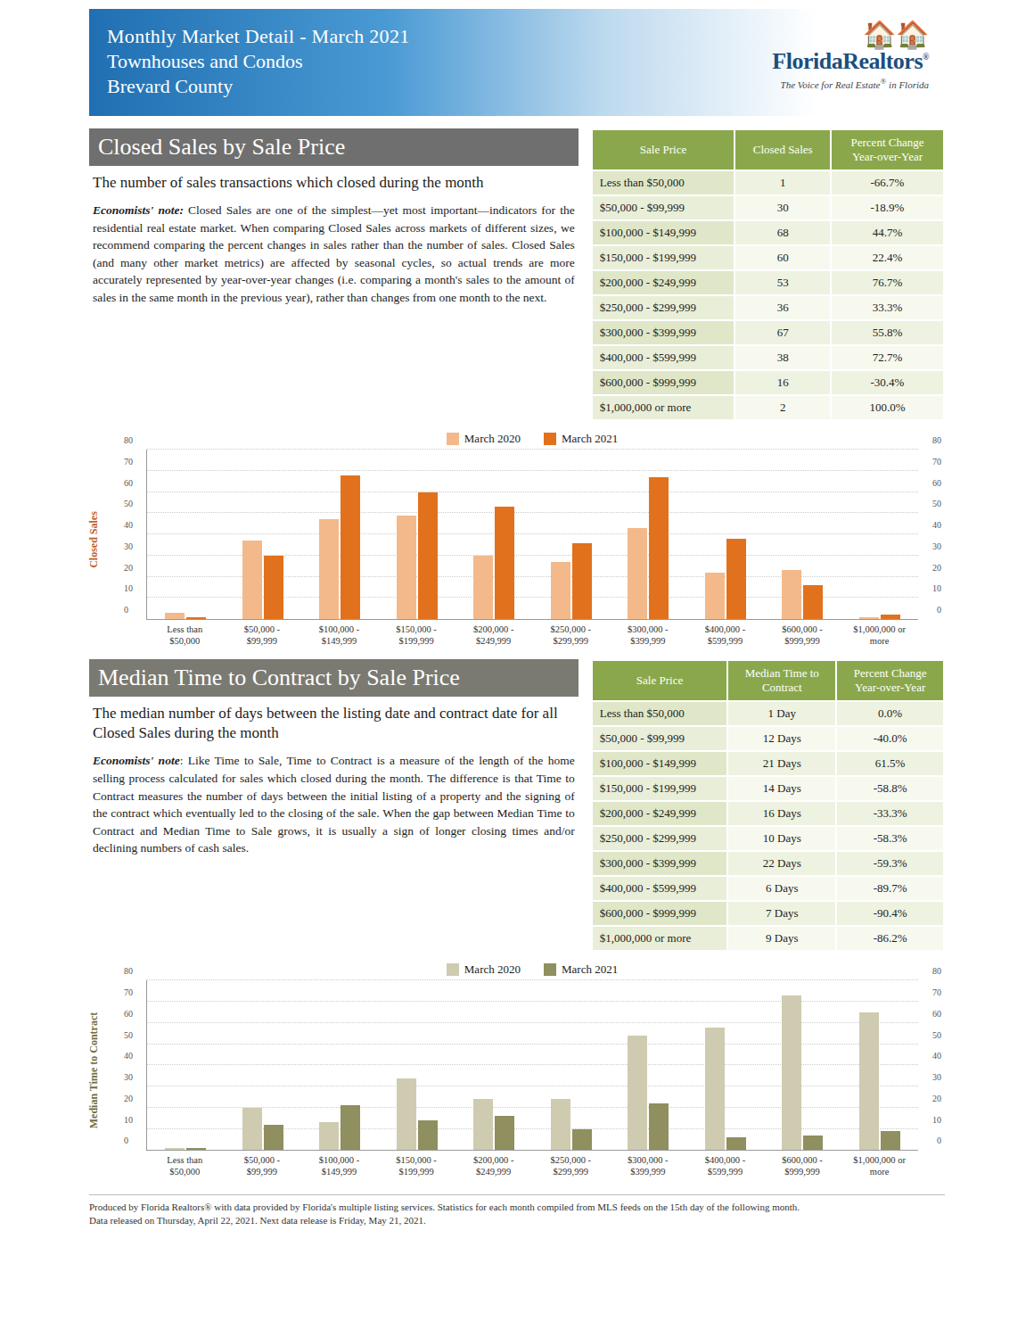Monthly Market Detail - March 2021
Townhouses and Condos
Brevard County
🏠🏠
FloridaRealtors®
The Voice for Real Estate® in Florida
Closed Sales by Sale Price
The number of sales transactions which closed during the month
Economists' note: Closed Sales are one of the simplest—yet most important—indicators for the residential real estate market. When comparing Closed Sales across markets of different sizes, we recommend comparing the percent changes in sales rather than the number of sales. Closed Sales (and many other market metrics) are affected by seasonal cycles, so actual trends are more accurately represented by year-over-year changes (i.e. comparing a month's sales to the amount of sales in the same month in the previous year), rather than changes from one month to the next.
| Sale Price | Closed Sales | Percent Change Year-over-Year |
| --- | --- | --- |
| Less than $50,000 | 1 | -66.7% |
| $50,000 - $99,999 | 30 | -18.9% |
| $100,000 - $149,999 | 68 | 44.7% |
| $150,000 - $199,999 | 60 | 22.4% |
| $200,000 - $249,999 | 53 | 76.7% |
| $250,000 - $299,999 | 36 | 33.3% |
| $300,000 - $399,999 | 67 | 55.8% |
| $400,000 - $599,999 | 38 | 72.7% |
| $600,000 - $999,999 | 16 | -30.4% |
| $1,000,000 or more | 2 | 100.0% |
March 2020
March 2021
Closed Sales
80
70
60
50
40
30
20
10
0
80
70
60
50
40
30
20
10
0
Less than
$50,000
$50,000 -
$99,999
$100,000 -
$149,999
$150,000 -
$199,999
$200,000 -
$249,999
$250,000 -
$299,999
$300,000 -
$399,999
$400,000 -
$599,999
$600,000 -
$999,999
$1,000,000 or
more
Median Time to Contract by Sale Price
The median number of days between the listing date and contract date for all Closed Sales during the month
Economists' note: Like Time to Sale, Time to Contract is a measure of the length of the home selling process calculated for sales which closed during the month. The difference is that Time to Contract measures the number of days between the initial listing of a property and the signing of the contract which eventually led to the closing of the sale. When the gap between Median Time to Contract and Median Time to Sale grows, it is usually a sign of longer closing times and/or declining numbers of cash sales.
| Sale Price | Median Time to Contract | Percent Change Year-over-Year |
| --- | --- | --- |
| Less than $50,000 | 1 Day | 0.0% |
| $50,000 - $99,999 | 12 Days | -40.0% |
| $100,000 - $149,999 | 21 Days | 61.5% |
| $150,000 - $199,999 | 14 Days | -58.8% |
| $200,000 - $249,999 | 16 Days | -33.3% |
| $250,000 - $299,999 | 10 Days | -58.3% |
| $300,000 - $399,999 | 22 Days | -59.3% |
| $400,000 - $599,999 | 6 Days | -89.7% |
| $600,000 - $999,999 | 7 Days | -90.4% |
| $1,000,000 or more | 9 Days | -86.2% |
March 2020
March 2021
Median Time to Contract
80
70
60
50
40
30
20
10
0
80
70
60
50
40
30
20
10
0
Less than
$50,000
$50,000 -
$99,999
$100,000 -
$149,999
$150,000 -
$199,999
$200,000 -
$249,999
$250,000 -
$299,999
$300,000 -
$399,999
$400,000 -
$599,999
$600,000 -
$999,999
$1,000,000 or
more
Produced by Florida Realtors® with data provided by Florida's multiple listing services. Statistics for each month compiled from MLS feeds on the 15th day of the following month.
Data released on Thursday, April 22, 2021. Next data release is Friday, May 21, 2021.